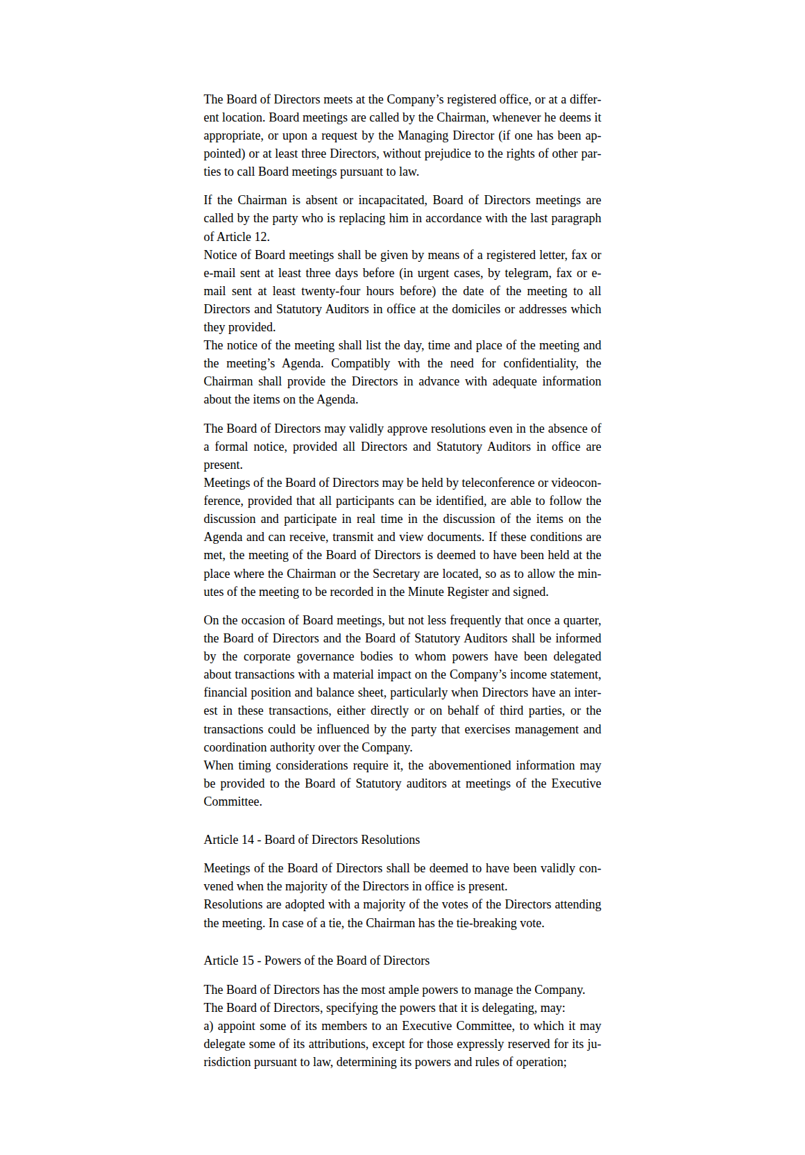The Board of Directors meets at the Company’s registered office, or at a different location. Board meetings are called by the Chairman, whenever he deems it appropriate, or upon a request by the Managing Director (if one has been appointed) or at least three Directors, without prejudice to the rights of other parties to call Board meetings pursuant to law.
If the Chairman is absent or incapacitated, Board of Directors meetings are called by the party who is replacing him in accordance with the last paragraph of Article 12.
Notice of Board meetings shall be given by means of a registered letter, fax or e-mail sent at least three days before (in urgent cases, by telegram, fax or e-mail sent at least twenty-four hours before) the date of the meeting to all Directors and Statutory Auditors in office at the domiciles or addresses which they provided.
The notice of the meeting shall list the day, time and place of the meeting and the meeting’s Agenda. Compatibly with the need for confidentiality, the Chairman shall provide the Directors in advance with adequate information about the items on the Agenda.
The Board of Directors may validly approve resolutions even in the absence of a formal notice, provided all Directors and Statutory Auditors in office are present.
Meetings of the Board of Directors may be held by teleconference or videoconference, provided that all participants can be identified, are able to follow the discussion and participate in real time in the discussion of the items on the Agenda and can receive, transmit and view documents. If these conditions are met, the meeting of the Board of Directors is deemed to have been held at the place where the Chairman or the Secretary are located, so as to allow the minutes of the meeting to be recorded in the Minute Register and signed.
On the occasion of Board meetings, but not less frequently that once a quarter, the Board of Directors and the Board of Statutory Auditors shall be informed by the corporate governance bodies to whom powers have been delegated about transactions with a material impact on the Company’s income statement, financial position and balance sheet, particularly when Directors have an interest in these transactions, either directly or on behalf of third parties, or the transactions could be influenced by the party that exercises management and coordination authority over the Company.
When timing considerations require it, the abovementioned information may be provided to the Board of Statutory auditors at meetings of the Executive Committee.
Article 14 - Board of Directors Resolutions
Meetings of the Board of Directors shall be deemed to have been validly convened when the majority of the Directors in office is present.
Resolutions are adopted with a majority of the votes of the Directors attending the meeting. In case of a tie, the Chairman has the tie-breaking vote.
Article 15 - Powers of the Board of Directors
The Board of Directors has the most ample powers to manage the Company.
The Board of Directors, specifying the powers that it is delegating, may:
a) appoint some of its members to an Executive Committee, to which it may delegate some of its attributions, except for those expressly reserved for its jurisdiction pursuant to law, determining its powers and rules of operation;